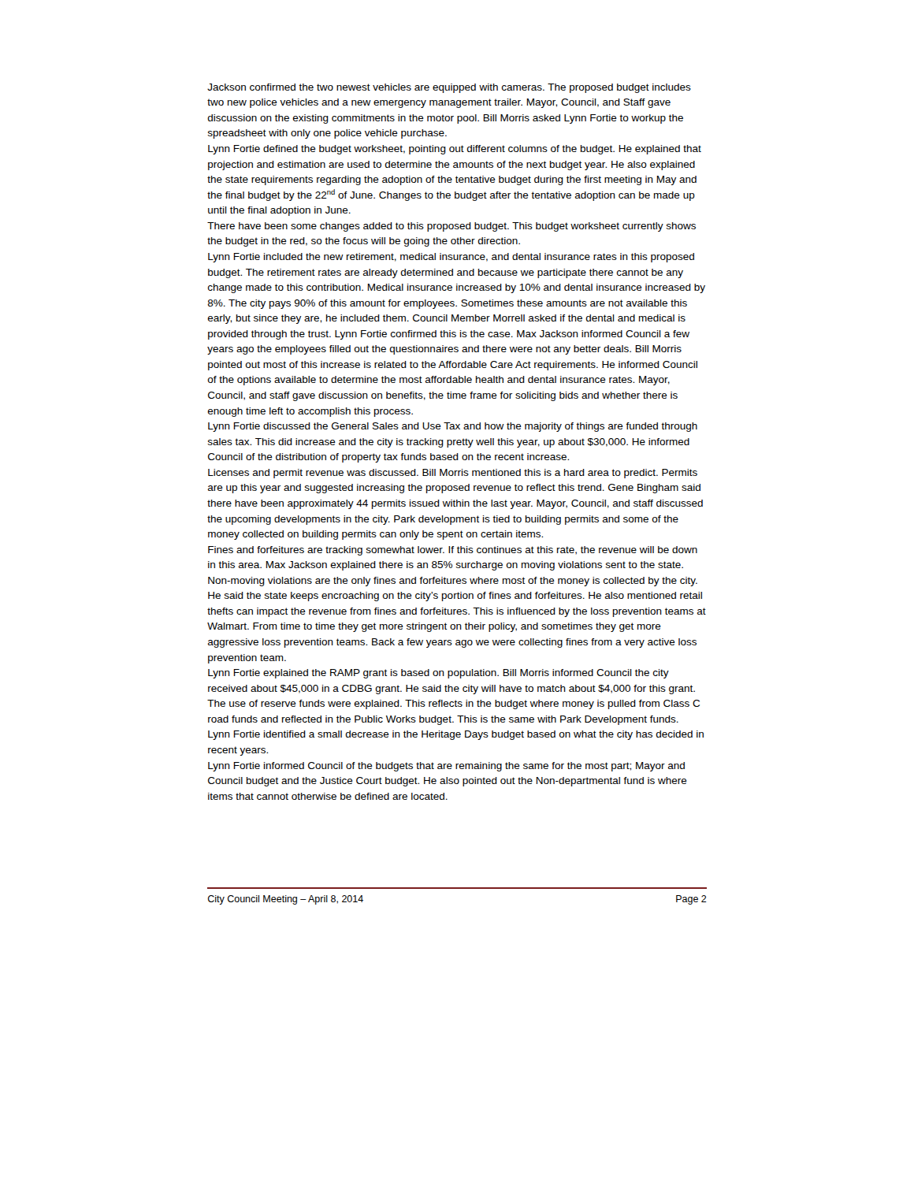Jackson confirmed the two newest vehicles are equipped with cameras. The proposed budget includes two new police vehicles and a new emergency management trailer. Mayor, Council, and Staff gave discussion on the existing commitments in the motor pool. Bill Morris asked Lynn Fortie to workup the spreadsheet with only one police vehicle purchase.
Lynn Fortie defined the budget worksheet, pointing out different columns of the budget. He explained that projection and estimation are used to determine the amounts of the next budget year. He also explained the state requirements regarding the adoption of the tentative budget during the first meeting in May and the final budget by the 22nd of June. Changes to the budget after the tentative adoption can be made up until the final adoption in June.
There have been some changes added to this proposed budget. This budget worksheet currently shows the budget in the red, so the focus will be going the other direction.
Lynn Fortie included the new retirement, medical insurance, and dental insurance rates in this proposed budget. The retirement rates are already determined and because we participate there cannot be any change made to this contribution. Medical insurance increased by 10% and dental insurance increased by 8%. The city pays 90% of this amount for employees. Sometimes these amounts are not available this early, but since they are, he included them. Council Member Morrell asked if the dental and medical is provided through the trust. Lynn Fortie confirmed this is the case. Max Jackson informed Council a few years ago the employees filled out the questionnaires and there were not any better deals. Bill Morris pointed out most of this increase is related to the Affordable Care Act requirements. He informed Council of the options available to determine the most affordable health and dental insurance rates. Mayor, Council, and staff gave discussion on benefits, the time frame for soliciting bids and whether there is enough time left to accomplish this process.
Lynn Fortie discussed the General Sales and Use Tax and how the majority of things are funded through sales tax. This did increase and the city is tracking pretty well this year, up about $30,000. He informed Council of the distribution of property tax funds based on the recent increase.
Licenses and permit revenue was discussed. Bill Morris mentioned this is a hard area to predict. Permits are up this year and suggested increasing the proposed revenue to reflect this trend. Gene Bingham said there have been approximately 44 permits issued within the last year. Mayor, Council, and staff discussed the upcoming developments in the city. Park development is tied to building permits and some of the money collected on building permits can only be spent on certain items.
Fines and forfeitures are tracking somewhat lower. If this continues at this rate, the revenue will be down in this area. Max Jackson explained there is an 85% surcharge on moving violations sent to the state. Non-moving violations are the only fines and forfeitures where most of the money is collected by the city. He said the state keeps encroaching on the city’s portion of fines and forfeitures. He also mentioned retail thefts can impact the revenue from fines and forfeitures. This is influenced by the loss prevention teams at Walmart. From time to time they get more stringent on their policy, and sometimes they get more aggressive loss prevention teams. Back a few years ago we were collecting fines from a very active loss prevention team.
Lynn Fortie explained the RAMP grant is based on population. Bill Morris informed Council the city received about $45,000 in a CDBG grant. He said the city will have to match about $4,000 for this grant. The use of reserve funds were explained. This reflects in the budget where money is pulled from Class C road funds and reflected in the Public Works budget. This is the same with Park Development funds.
Lynn Fortie identified a small decrease in the Heritage Days budget based on what the city has decided in recent years.
Lynn Fortie informed Council of the budgets that are remaining the same for the most part; Mayor and Council budget and the Justice Court budget. He also pointed out the Non-departmental fund is where items that cannot otherwise be defined are located.
City Council Meeting – April 8, 2014 Page 2